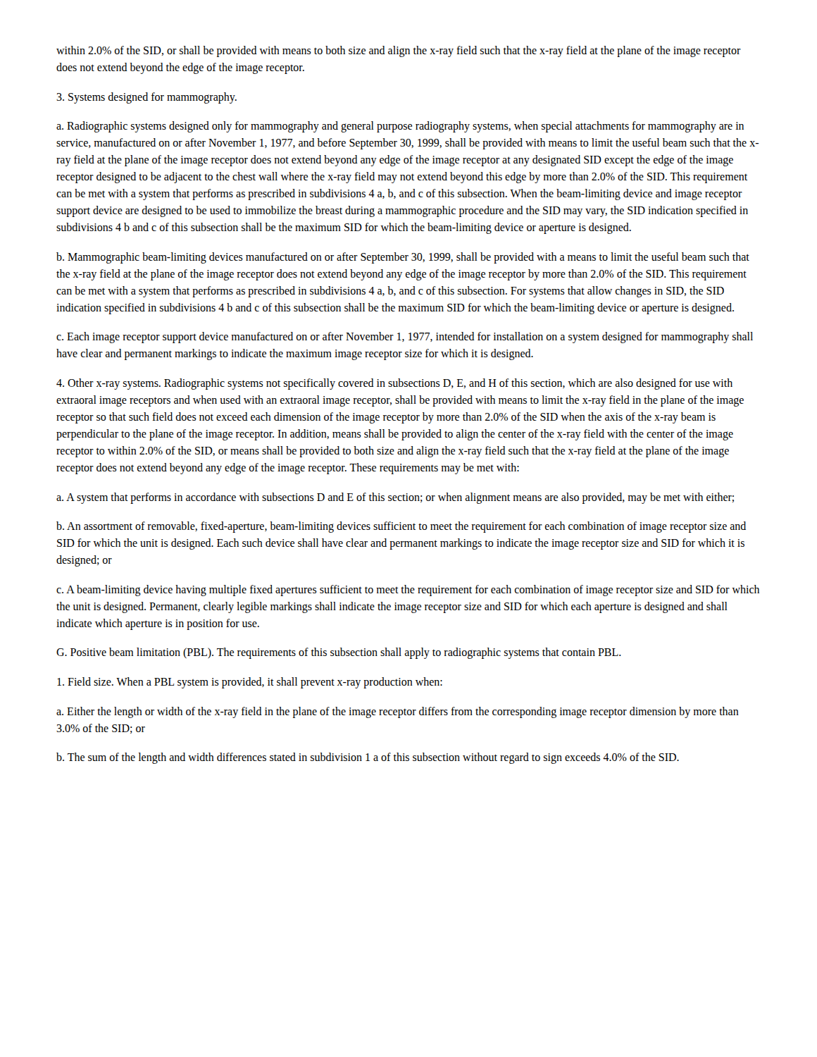within 2.0% of the SID, or shall be provided with means to both size and align the x-ray field such that the x-ray field at the plane of the image receptor does not extend beyond the edge of the image receptor.
3. Systems designed for mammography.
a. Radiographic systems designed only for mammography and general purpose radiography systems, when special attachments for mammography are in service, manufactured on or after November 1, 1977, and before September 30, 1999, shall be provided with means to limit the useful beam such that the x-ray field at the plane of the image receptor does not extend beyond any edge of the image receptor at any designated SID except the edge of the image receptor designed to be adjacent to the chest wall where the x-ray field may not extend beyond this edge by more than 2.0% of the SID. This requirement can be met with a system that performs as prescribed in subdivisions 4 a, b, and c of this subsection. When the beam-limiting device and image receptor support device are designed to be used to immobilize the breast during a mammographic procedure and the SID may vary, the SID indication specified in subdivisions 4 b and c of this subsection shall be the maximum SID for which the beam-limiting device or aperture is designed.
b. Mammographic beam-limiting devices manufactured on or after September 30, 1999, shall be provided with a means to limit the useful beam such that the x-ray field at the plane of the image receptor does not extend beyond any edge of the image receptor by more than 2.0% of the SID. This requirement can be met with a system that performs as prescribed in subdivisions 4 a, b, and c of this subsection. For systems that allow changes in SID, the SID indication specified in subdivisions 4 b and c of this subsection shall be the maximum SID for which the beam-limiting device or aperture is designed.
c. Each image receptor support device manufactured on or after November 1, 1977, intended for installation on a system designed for mammography shall have clear and permanent markings to indicate the maximum image receptor size for which it is designed.
4. Other x-ray systems. Radiographic systems not specifically covered in subsections D, E, and H of this section, which are also designed for use with extraoral image receptors and when used with an extraoral image receptor, shall be provided with means to limit the x-ray field in the plane of the image receptor so that such field does not exceed each dimension of the image receptor by more than 2.0% of the SID when the axis of the x-ray beam is perpendicular to the plane of the image receptor. In addition, means shall be provided to align the center of the x-ray field with the center of the image receptor to within 2.0% of the SID, or means shall be provided to both size and align the x-ray field such that the x-ray field at the plane of the image receptor does not extend beyond any edge of the image receptor. These requirements may be met with:
a. A system that performs in accordance with subsections D and E of this section; or when alignment means are also provided, may be met with either;
b. An assortment of removable, fixed-aperture, beam-limiting devices sufficient to meet the requirement for each combination of image receptor size and SID for which the unit is designed. Each such device shall have clear and permanent markings to indicate the image receptor size and SID for which it is designed; or
c. A beam-limiting device having multiple fixed apertures sufficient to meet the requirement for each combination of image receptor size and SID for which the unit is designed. Permanent, clearly legible markings shall indicate the image receptor size and SID for which each aperture is designed and shall indicate which aperture is in position for use.
G. Positive beam limitation (PBL). The requirements of this subsection shall apply to radiographic systems that contain PBL.
1. Field size. When a PBL system is provided, it shall prevent x-ray production when:
a. Either the length or width of the x-ray field in the plane of the image receptor differs from the corresponding image receptor dimension by more than 3.0% of the SID; or
b. The sum of the length and width differences stated in subdivision 1 a of this subsection without regard to sign exceeds 4.0% of the SID.